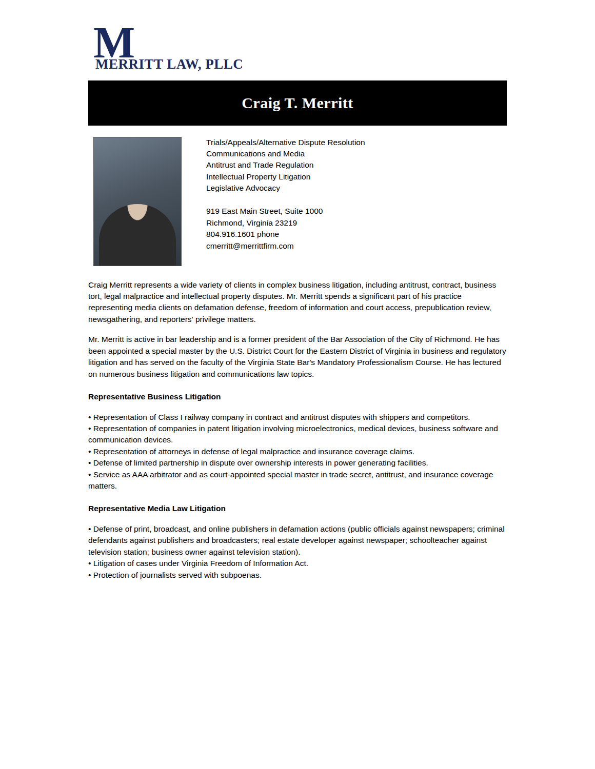MMERRITT LAW, PLLC
Craig T. Merritt
Trials/Appeals/Alternative Dispute Resolution
Communications and Media
Antitrust and Trade Regulation
Intellectual Property Litigation
Legislative Advocacy
919 East Main Street, Suite 1000
Richmond, Virginia 23219
804.916.1601 phone
cmerritt@merrittfirm.com
Craig Merritt represents a wide variety of clients in complex business litigation, including antitrust, contract, business tort, legal malpractice and intellectual property disputes. Mr. Merritt spends a significant part of his practice representing media clients on defamation defense, freedom of information and court access, prepublication review, newsgathering, and reporters' privilege matters.
Mr. Merritt is active in bar leadership and is a former president of the Bar Association of the City of Richmond. He has been appointed a special master by the U.S. District Court for the Eastern District of Virginia in business and regulatory litigation and has served on the faculty of the Virginia State Bar's Mandatory Professionalism Course. He has lectured on numerous business litigation and communications law topics.
Representative Business Litigation
• Representation of Class I railway company in contract and antitrust disputes with shippers and competitors.
• Representation of companies in patent litigation involving microelectronics, medical devices, business software and communication devices.
• Representation of attorneys in defense of legal malpractice and insurance coverage claims.
• Defense of limited partnership in dispute over ownership interests in power generating facilities.
• Service as AAA arbitrator and as court-appointed special master in trade secret, antitrust, and insurance coverage matters.
Representative Media Law Litigation
• Defense of print, broadcast, and online publishers in defamation actions (public officials against newspapers; criminal defendants against publishers and broadcasters; real estate developer against newspaper; schoolteacher against television station; business owner against television station).
• Litigation of cases under Virginia Freedom of Information Act.
• Protection of journalists served with subpoenas.